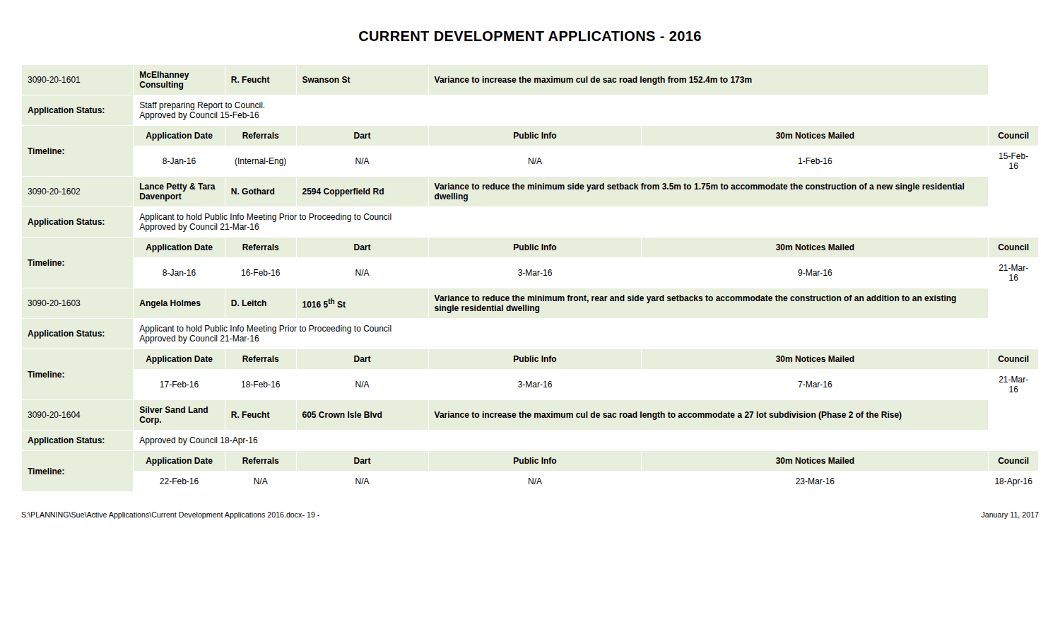CURRENT DEVELOPMENT APPLICATIONS - 2016
| 3090-20-1601 | McElhanney Consulting | R. Feucht | Swanson St | Variance to increase the maximum cul de sac road length from 152.4m to 173m |
| Application Status: | Staff preparing Report to Council. Approved by Council 15-Feb-16 |
| Timeline: | Application Date | Referrals | Dart | Public Info | 30m Notices Mailed | Council |
| 8-Jan-16 | (Internal-Eng) | N/A | N/A | 1-Feb-16 | 15-Feb-16 |
| 3090-20-1602 | Lance Petty & Tara Davenport | N. Gothard | 2594 Copperfield Rd | Variance to reduce the minimum side yard setback from 3.5m to 1.75m to accommodate the construction of a new single residential dwelling |
| Application Status: | Applicant to hold Public Info Meeting Prior to Proceeding to Council Approved by Council 21-Mar-16 |
| Timeline: | Application Date | Referrals | Dart | Public Info | 30m Notices Mailed | Council |
| 8-Jan-16 | 16-Feb-16 | N/A | 3-Mar-16 | 9-Mar-16 | 21-Mar-16 |
| 3090-20-1603 | Angela Holmes | D. Leitch | 1016 5 th St | Variance to reduce the minimum front, rear and side yard setbacks to accommodate the construction of an addition to an existing single residential dwelling |
| Application Status: | Applicant to hold Public Info Meeting Prior to Proceeding to Council Approved by Council 21-Mar-16 |
| Timeline: | Application Date | Referrals | Dart | Public Info | 30m Notices Mailed | Council |
| 17-Feb-16 | 18-Feb-16 | N/A | 3-Mar-16 | 7-Mar-16 | 21-Mar-16 |
| 3090-20-1604 | Silver Sand Land Corp. | R. Feucht | 605 Crown Isle Blvd | Variance to increase the maximum cul de sac road length to accommodate a 27 lot subdivision (Phase 2 of the Rise) |
| Application Status: | Approved by Council 18-Apr-16 |
| Timeline: | Application Date | Referrals | Dart | Public Info | 30m Notices Mailed | Council |
| 22-Feb-16 | N/A | N/A | N/A | 23-Mar-16 | 18-Apr-16 |
S:\PLANNING\Sue\Active Applications\Current Development Applications 2016.docx- 19 - January 11, 2017